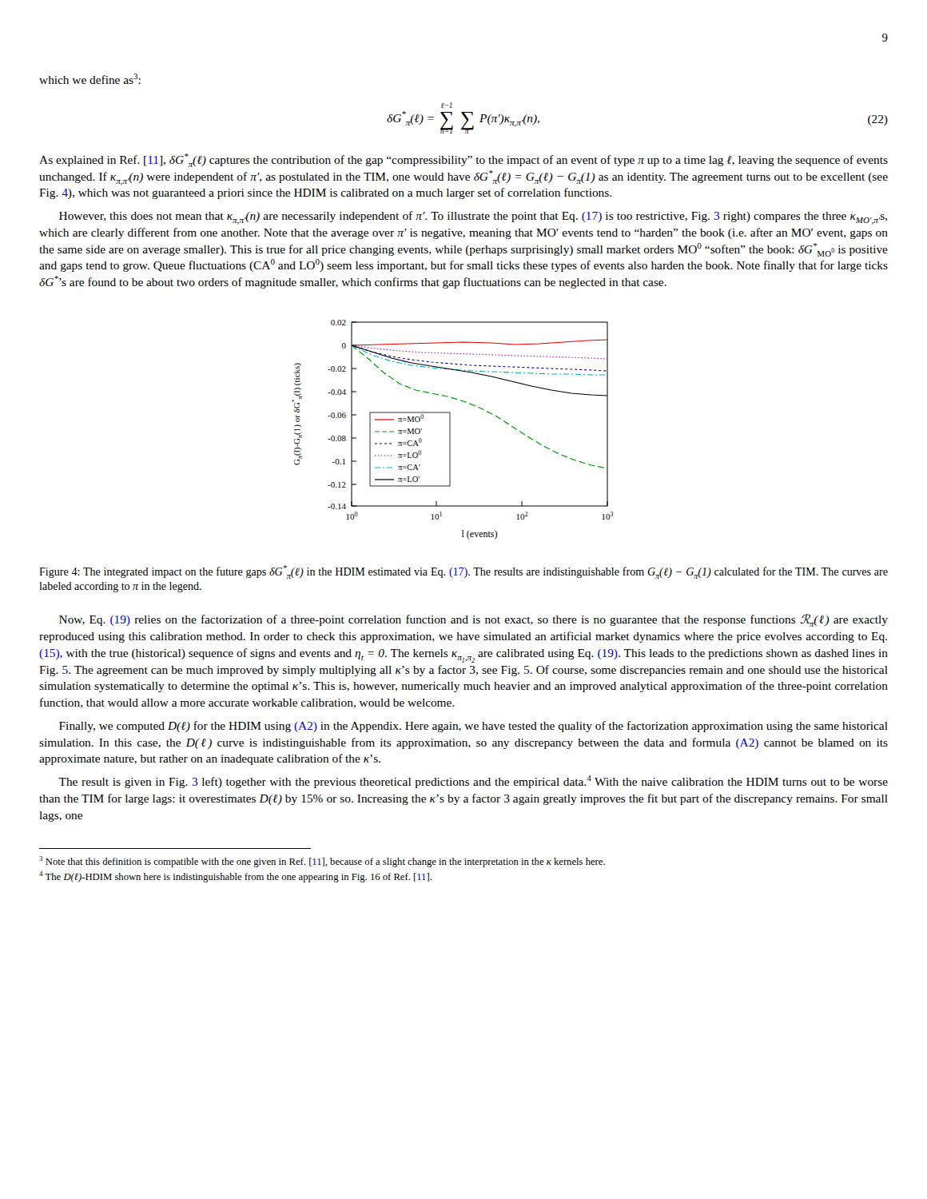9
which we define as3:
δG*π(ℓ) = ℓ−1 ∑ n=1 ∑ π′ P(π′)κπ,π′(n), (22)
As explained in Ref. [11], δG*π(ℓ) captures the contribution of the gap “compressibility” to the impact of an event of type π up to a time lag ℓ, leaving the sequence of events unchanged. If κπ,π′(n) were independent of π′, as postulated in the TIM, one would have δG*π(ℓ) = Gπ(ℓ) − Gπ(1) as an identity. The agreement turns out to be excellent (see Fig. 4), which was not guaranteed a priori since the HDIM is calibrated on a much larger set of correlation functions.
However, this does not mean that κπ,π′(n) are necessarily independent of π′. To illustrate the point that Eq. (17) is too restrictive, Fig. 3 right) compares the three κMO′,π′s, which are clearly different from one another. Note that the average over π′ is negative, meaning that MO′ events tend to “harden” the book (i.e. after an MO′ event, gaps on the same side are on average smaller). This is true for all price changing events, while (perhaps surprisingly) small market orders MO0 “soften” the book: δG*MO0 is positive and gaps tend to grow. Queue fluctuations (CA0 and LO0) seem less important, but for small ticks these types of events also harden the book. Note finally that for large ticks δG*’s are found to be about two orders of magnitude smaller, which confirms that gap fluctuations can be neglected in that case.
0.02 0 -0.02 -0.04 -0.06 -0.08 -0.1 -0.12 -0.14 100 101 102 103 l (events) Gπ(l)-Gπ(1) or δG*π(l) (ticks) π=MO0 π=MO' π=CA0 π=LO0 π=CA' π=LO'
Figure 4: The integrated impact on the future gaps δG*π(ℓ) in the HDIM estimated via Eq. (17). The results are indistinguishable from Gπ(ℓ) − Gπ(1) calculated for the TIM. The curves are labeled according to π in the legend.
Now, Eq. (19) relies on the factorization of a three-point correlation function and is not exact, so there is no guarantee that the response functions ℛπ(ℓ) are exactly reproduced using this calibration method. In order to check this approximation, we have simulated an artificial market dynamics where the price evolves according to Eq. (15), with the true (historical) sequence of signs and events and ηt = 0. The kernels κπ1,π2 are calibrated using Eq. (19). This leads to the predictions shown as dashed lines in Fig. 5. The agreement can be much improved by simply multiplying all κ’s by a factor 3, see Fig. 5. Of course, some discrepancies remain and one should use the historical simulation systematically to determine the optimal κ’s. This is, however, numerically much heavier and an improved analytical approximation of the three-point correlation function, that would allow a more accurate workable calibration, would be welcome.
Finally, we computed D(ℓ) for the HDIM using (A2) in the Appendix. Here again, we have tested the quality of the factorization approximation using the same historical simulation. In this case, the D(ℓ) curve is indistinguishable from its approximation, so any discrepancy between the data and formula (A2) cannot be blamed on its approximate nature, but rather on an inadequate calibration of the κ’s.
The result is given in Fig. 3 left) together with the previous theoretical predictions and the empirical data.4 With the naive calibration the HDIM turns out to be worse than the TIM for large lags: it overestimates D(ℓ) by 15% or so. Increasing the κ’s by a factor 3 again greatly improves the fit but part of the discrepancy remains. For small lags, one
3 Note that this definition is compatible with the one given in Ref. [11], because of a slight change in the interpretation in the κ kernels here.
4 The D(ℓ)-HDIM shown here is indistinguishable from the one appearing in Fig. 16 of Ref. [11].